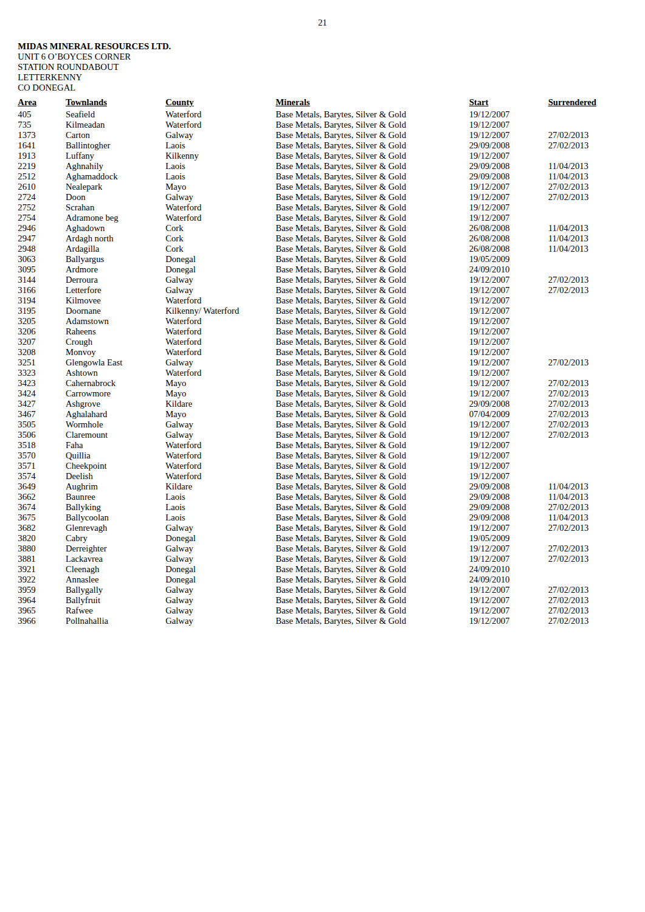21
MIDAS MINERAL RESOURCES LTD.
UNIT 6 O’BOYCES CORNER
STATION ROUNDABOUT
LETTERKENNY
CO DONEGAL
| Area | Townlands | County | Minerals | Start | Surrendered |
| --- | --- | --- | --- | --- | --- |
| 405 | Seafield | Waterford | Base Metals, Barytes, Silver & Gold | 19/12/2007 | |
| 735 | Kilmeadan | Waterford | Base Metals, Barytes, Silver & Gold | 19/12/2007 | |
| 1373 | Carton | Galway | Base Metals, Barytes, Silver & Gold | 19/12/2007 | 27/02/2013 |
| 1641 | Ballintogher | Laois | Base Metals, Barytes, Silver & Gold | 29/09/2008 | 27/02/2013 |
| 1913 | Luffany | Kilkenny | Base Metals, Barytes, Silver & Gold | 19/12/2007 | |
| 2219 | Aghnahily | Laois | Base Metals, Barytes, Silver & Gold | 29/09/2008 | 11/04/2013 |
| 2512 | Aghamaddock | Laois | Base Metals, Barytes, Silver & Gold | 29/09/2008 | 11/04/2013 |
| 2610 | Nealepark | Mayo | Base Metals, Barytes, Silver & Gold | 19/12/2007 | 27/02/2013 |
| 2724 | Doon | Galway | Base Metals, Barytes, Silver & Gold | 19/12/2007 | 27/02/2013 |
| 2752 | Scrahan | Waterford | Base Metals, Barytes, Silver & Gold | 19/12/2007 | |
| 2754 | Adramone beg | Waterford | Base Metals, Barytes, Silver & Gold | 19/12/2007 | |
| 2946 | Aghadown | Cork | Base Metals, Barytes, Silver & Gold | 26/08/2008 | 11/04/2013 |
| 2947 | Ardagh north | Cork | Base Metals, Barytes, Silver & Gold | 26/08/2008 | 11/04/2013 |
| 2948 | Ardagilla | Cork | Base Metals, Barytes, Silver & Gold | 26/08/2008 | 11/04/2013 |
| 3063 | Ballyargus | Donegal | Base Metals, Barytes, Silver & Gold | 19/05/2009 | |
| 3095 | Ardmore | Donegal | Base Metals, Barytes, Silver & Gold | 24/09/2010 | |
| 3144 | Derroura | Galway | Base Metals, Barytes, Silver & Gold | 19/12/2007 | 27/02/2013 |
| 3166 | Letterfore | Galway | Base Metals, Barytes, Silver & Gold | 19/12/2007 | 27/02/2013 |
| 3194 | Kilmovee | Waterford | Base Metals, Barytes, Silver & Gold | 19/12/2007 | |
| 3195 | Doornane | Kilkenny/ Waterford | Base Metals, Barytes, Silver & Gold | 19/12/2007 | |
| 3205 | Adamstown | Waterford | Base Metals, Barytes, Silver & Gold | 19/12/2007 | |
| 3206 | Raheens | Waterford | Base Metals, Barytes, Silver & Gold | 19/12/2007 | |
| 3207 | Crough | Waterford | Base Metals, Barytes, Silver & Gold | 19/12/2007 | |
| 3208 | Monvoy | Waterford | Base Metals, Barytes, Silver & Gold | 19/12/2007 | |
| 3251 | Glengowla East | Galway | Base Metals, Barytes, Silver & Gold | 19/12/2007 | 27/02/2013 |
| 3323 | Ashtown | Waterford | Base Metals, Barytes, Silver & Gold | 19/12/2007 | |
| 3423 | Cahernabrock | Mayo | Base Metals, Barytes, Silver & Gold | 19/12/2007 | 27/02/2013 |
| 3424 | Carrowmore | Mayo | Base Metals, Barytes, Silver & Gold | 19/12/2007 | 27/02/2013 |
| 3427 | Ashgrove | Kildare | Base Metals, Barytes, Silver & Gold | 29/09/2008 | 27/02/2013 |
| 3467 | Aghalahard | Mayo | Base Metals, Barytes, Silver & Gold | 07/04/2009 | 27/02/2013 |
| 3505 | Wormhole | Galway | Base Metals, Barytes, Silver & Gold | 19/12/2007 | 27/02/2013 |
| 3506 | Claremount | Galway | Base Metals, Barytes, Silver & Gold | 19/12/2007 | 27/02/2013 |
| 3518 | Faha | Waterford | Base Metals, Barytes, Silver & Gold | 19/12/2007 | |
| 3570 | Quillia | Waterford | Base Metals, Barytes, Silver & Gold | 19/12/2007 | |
| 3571 | Cheekpoint | Waterford | Base Metals, Barytes, Silver & Gold | 19/12/2007 | |
| 3574 | Deelish | Waterford | Base Metals, Barytes, Silver & Gold | 19/12/2007 | |
| 3649 | Aughrim | Kildare | Base Metals, Barytes, Silver & Gold | 29/09/2008 | 11/04/2013 |
| 3662 | Baunree | Laois | Base Metals, Barytes, Silver & Gold | 29/09/2008 | 11/04/2013 |
| 3674 | Ballyking | Laois | Base Metals, Barytes, Silver & Gold | 29/09/2008 | 27/02/2013 |
| 3675 | Ballycoolan | Laois | Base Metals, Barytes, Silver & Gold | 29/09/2008 | 11/04/2013 |
| 3682 | Glenrevagh | Galway | Base Metals, Barytes, Silver & Gold | 19/12/2007 | 27/02/2013 |
| 3820 | Cabry | Donegal | Base Metals, Barytes, Silver & Gold | 19/05/2009 | |
| 3880 | Derreighter | Galway | Base Metals, Barytes, Silver & Gold | 19/12/2007 | 27/02/2013 |
| 3881 | Lackavrea | Galway | Base Metals, Barytes, Silver & Gold | 19/12/2007 | 27/02/2013 |
| 3921 | Cleenagh | Donegal | Base Metals, Barytes, Silver & Gold | 24/09/2010 | |
| 3922 | Annaslee | Donegal | Base Metals, Barytes, Silver & Gold | 24/09/2010 | |
| 3959 | Ballygally | Galway | Base Metals, Barytes, Silver & Gold | 19/12/2007 | 27/02/2013 |
| 3964 | Ballyfruit | Galway | Base Metals, Barytes, Silver & Gold | 19/12/2007 | 27/02/2013 |
| 3965 | Rafwee | Galway | Base Metals, Barytes, Silver & Gold | 19/12/2007 | 27/02/2013 |
| 3966 | Pollnahallia | Galway | Base Metals, Barytes, Silver & Gold | 19/12/2007 | 27/02/2013 |